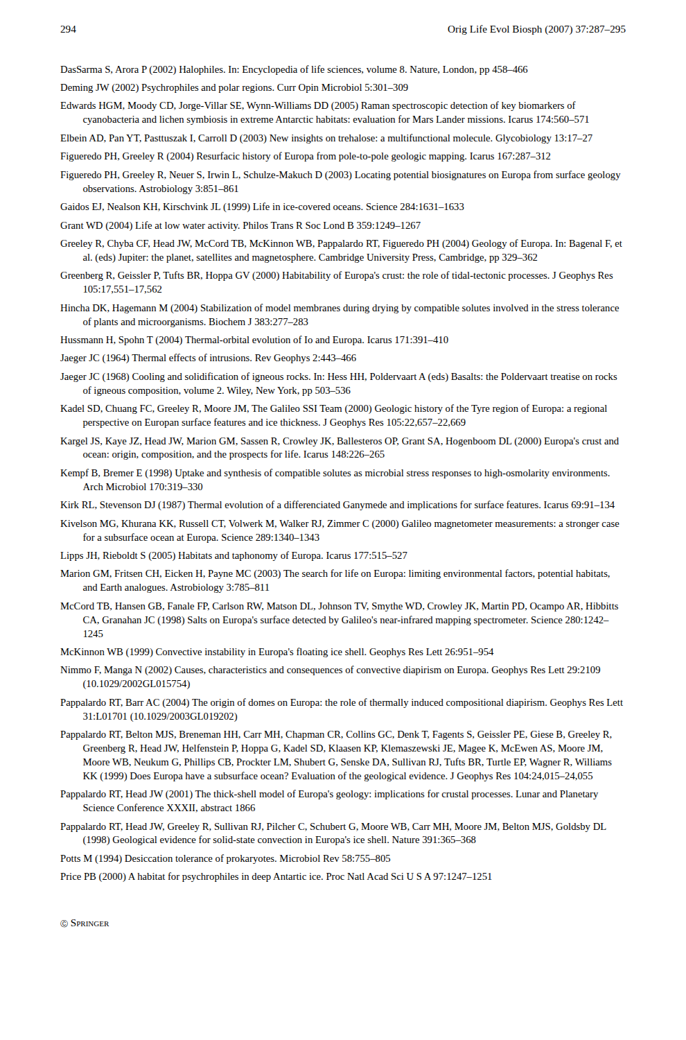294 Orig Life Evol Biosph (2007) 37:287–295
DasSarma S, Arora P (2002) Halophiles. In: Encyclopedia of life sciences, volume 8. Nature, London, pp 458–466
Deming JW (2002) Psychrophiles and polar regions. Curr Opin Microbiol 5:301–309
Edwards HGM, Moody CD, Jorge-Villar SE, Wynn-Williams DD (2005) Raman spectroscopic detection of key biomarkers of cyanobacteria and lichen symbiosis in extreme Antarctic habitats: evaluation for Mars Lander missions. Icarus 174:560–571
Elbein AD, Pan YT, Pasttuszak I, Carroll D (2003) New insights on trehalose: a multifunctional molecule. Glycobiology 13:17–27
Figueredo PH, Greeley R (2004) Resurfacic history of Europa from pole-to-pole geologic mapping. Icarus 167:287–312
Figueredo PH, Greeley R, Neuer S, Irwin L, Schulze-Makuch D (2003) Locating potential biosignatures on Europa from surface geology observations. Astrobiology 3:851–861
Gaidos EJ, Nealson KH, Kirschvink JL (1999) Life in ice-covered oceans. Science 284:1631–1633
Grant WD (2004) Life at low water activity. Philos Trans R Soc Lond B 359:1249–1267
Greeley R, Chyba CF, Head JW, McCord TB, McKinnon WB, Pappalardo RT, Figueredo PH (2004) Geology of Europa. In: Bagenal F, et al. (eds) Jupiter: the planet, satellites and magnetosphere. Cambridge University Press, Cambridge, pp 329–362
Greenberg R, Geissler P, Tufts BR, Hoppa GV (2000) Habitability of Europa's crust: the role of tidal-tectonic processes. J Geophys Res 105:17,551–17,562
Hincha DK, Hagemann M (2004) Stabilization of model membranes during drying by compatible solutes involved in the stress tolerance of plants and microorganisms. Biochem J 383:277–283
Hussmann H, Spohn T (2004) Thermal-orbital evolution of Io and Europa. Icarus 171:391–410
Jaeger JC (1964) Thermal effects of intrusions. Rev Geophys 2:443–466
Jaeger JC (1968) Cooling and solidification of igneous rocks. In: Hess HH, Poldervaart A (eds) Basalts: the Poldervaart treatise on rocks of igneous composition, volume 2. Wiley, New York, pp 503–536
Kadel SD, Chuang FC, Greeley R, Moore JM, The Galileo SSI Team (2000) Geologic history of the Tyre region of Europa: a regional perspective on Europan surface features and ice thickness. J Geophys Res 105:22,657–22,669
Kargel JS, Kaye JZ, Head JW, Marion GM, Sassen R, Crowley JK, Ballesteros OP, Grant SA, Hogenboom DL (2000) Europa's crust and ocean: origin, composition, and the prospects for life. Icarus 148:226–265
Kempf B, Bremer E (1998) Uptake and synthesis of compatible solutes as microbial stress responses to high-osmolarity environments. Arch Microbiol 170:319–330
Kirk RL, Stevenson DJ (1987) Thermal evolution of a differenciated Ganymede and implications for surface features. Icarus 69:91–134
Kivelson MG, Khurana KK, Russell CT, Volwerk M, Walker RJ, Zimmer C (2000) Galileo magnetometer measurements: a stronger case for a subsurface ocean at Europa. Science 289:1340–1343
Lipps JH, Rieboldt S (2005) Habitats and taphonomy of Europa. Icarus 177:515–527
Marion GM, Fritsen CH, Eicken H, Payne MC (2003) The search for life on Europa: limiting environmental factors, potential habitats, and Earth analogues. Astrobiology 3:785–811
McCord TB, Hansen GB, Fanale FP, Carlson RW, Matson DL, Johnson TV, Smythe WD, Crowley JK, Martin PD, Ocampo AR, Hibbitts CA, Granahan JC (1998) Salts on Europa's surface detected by Galileo's near-infrared mapping spectrometer. Science 280:1242–1245
McKinnon WB (1999) Convective instability in Europa's floating ice shell. Geophys Res Lett 26:951–954
Nimmo F, Manga N (2002) Causes, characteristics and consequences of convective diapirism on Europa. Geophys Res Lett 29:2109 (10.1029/2002GL015754)
Pappalardo RT, Barr AC (2004) The origin of domes on Europa: the role of thermally induced compositional diapirism. Geophys Res Lett 31:L01701 (10.1029/2003GL019202)
Pappalardo RT, Belton MJS, Breneman HH, Carr MH, Chapman CR, Collins GC, Denk T, Fagents S, Geissler PE, Giese B, Greeley R, Greenberg R, Head JW, Helfenstein P, Hoppa G, Kadel SD, Klaasen KP, Klemaszewski JE, Magee K, McEwen AS, Moore JM, Moore WB, Neukum G, Phillips CB, Prockter LM, Shubert G, Senske DA, Sullivan RJ, Tufts BR, Turtle EP, Wagner R, Williams KK (1999) Does Europa have a subsurface ocean? Evaluation of the geological evidence. J Geophys Res 104:24,015–24,055
Pappalardo RT, Head JW (2001) The thick-shell model of Europa's geology: implications for crustal processes. Lunar and Planetary Science Conference XXXII, abstract 1866
Pappalardo RT, Head JW, Greeley R, Sullivan RJ, Pilcher C, Schubert G, Moore WB, Carr MH, Moore JM, Belton MJS, Goldsby DL (1998) Geological evidence for solid-state convection in Europa's ice shell. Nature 391:365–368
Potts M (1994) Desiccation tolerance of prokaryotes. Microbiol Rev 58:755–805
Price PB (2000) A habitat for psychrophiles in deep Antartic ice. Proc Natl Acad Sci U S A 97:1247–1251
ⓒ Springer